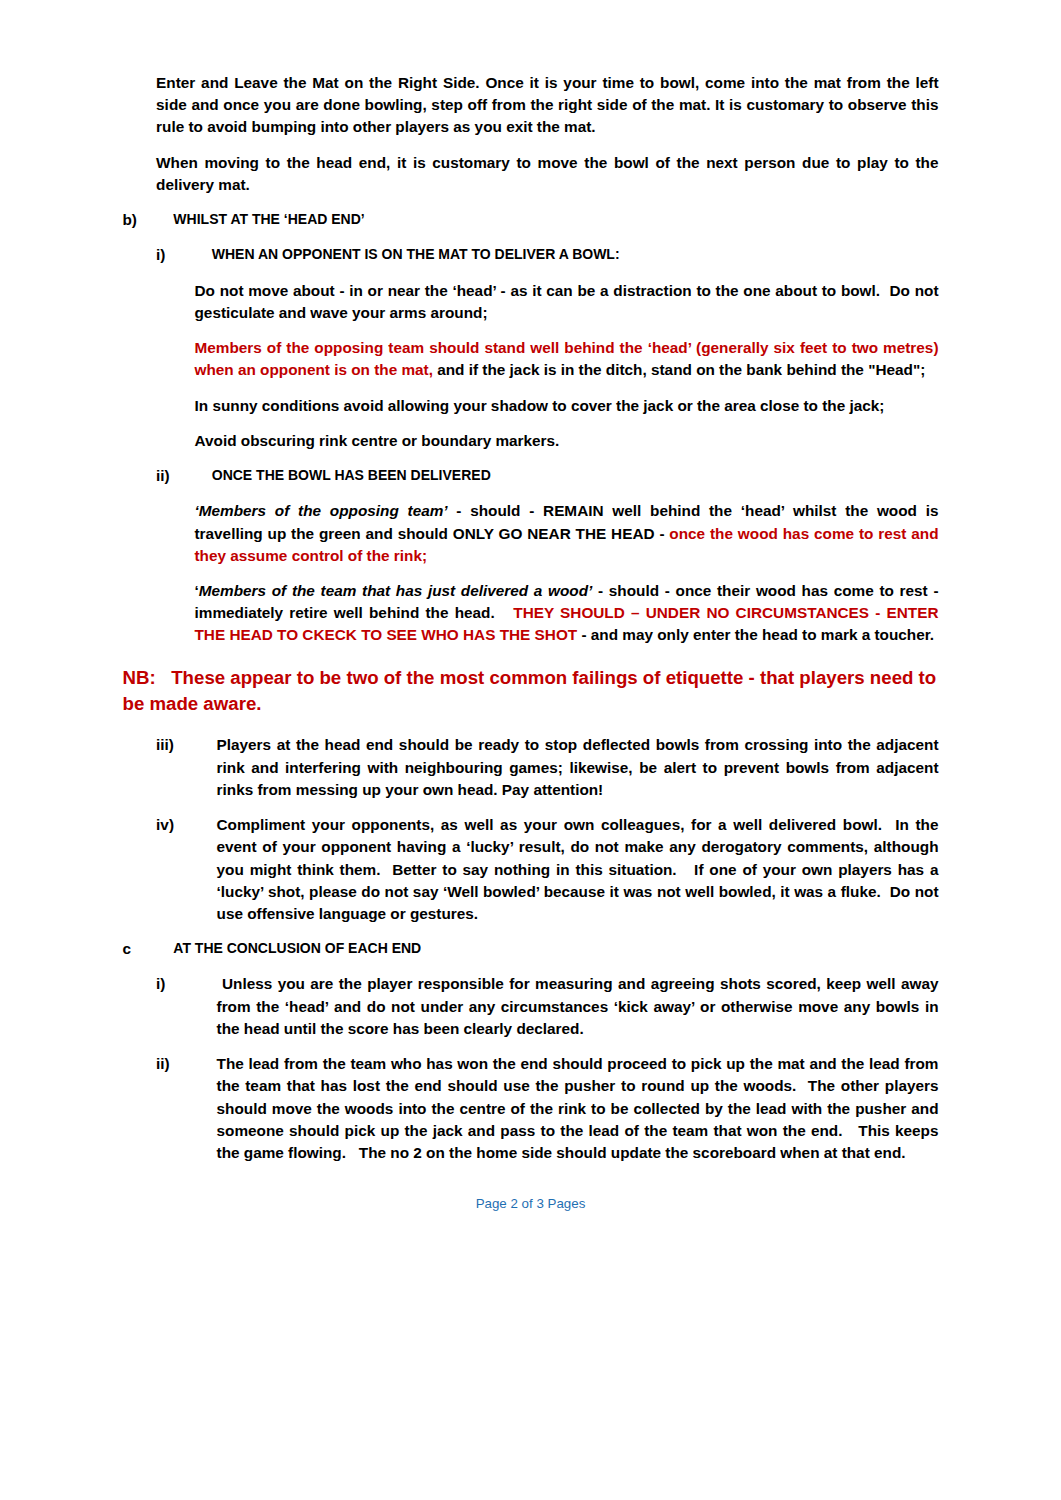Enter and Leave the Mat on the Right Side. Once it is your time to bowl, come into the mat from the left side and once you are done bowling, step off from the right side of the mat. It is customary to observe this rule to avoid bumping into other players as you exit the mat.
When moving to the head end, it is customary to move the bowl of the next person due to play to the delivery mat.
b)
WHILST AT THE ‘HEAD END’
i)
WHEN AN OPPONENT IS ON THE MAT TO DELIVER A BOWL:
Do not move about - in or near the ‘head’ - as it can be a distraction to the one about to bowl. Do not gesticulate and wave your arms around;
Members of the opposing team should stand well behind the ‘head’ (generally six feet to two metres) when an opponent is on the mat, and if the jack is in the ditch, stand on the bank behind the "Head";
In sunny conditions avoid allowing your shadow to cover the jack or the area close to the jack;
Avoid obscuring rink centre or boundary markers.
ii)
ONCE THE BOWL HAS BEEN DELIVERED
‘Members of the opposing team’ - should - REMAIN well behind the ‘head’ whilst the wood is travelling up the green and should ONLY GO NEAR THE HEAD - once the wood has come to rest and they assume control of the rink;
‘Members of the team that has just delivered a wood’ - should - once their wood has come to rest - immediately retire well behind the head. THEY SHOULD – UNDER NO CIRCUMSTANCES - ENTER THE HEAD TO CKECK TO SEE WHO HAS THE SHOT - and may only enter the head to mark a toucher.
NB: These appear to be two of the most common failings of etiquette - that players need to be made aware.
iii)
Players at the head end should be ready to stop deflected bowls from crossing into the adjacent rink and interfering with neighbouring games; likewise, be alert to prevent bowls from adjacent rinks from messing up your own head. Pay attention!
iv)
Compliment your opponents, as well as your own colleagues, for a well delivered bowl. In the event of your opponent having a ‘lucky’ result, do not make any derogatory comments, although you might think them. Better to say nothing in this situation. If one of your own players has a ‘lucky’ shot, please do not say ‘Well bowled’ because it was not well bowled, it was a fluke. Do not use offensive language or gestures.
c
AT THE CONCLUSION OF EACH END
i)
Unless you are the player responsible for measuring and agreeing shots scored, keep well away from the ‘head’ and do not under any circumstances ‘kick away’ or otherwise move any bowls in the head until the score has been clearly declared.
ii)
The lead from the team who has won the end should proceed to pick up the mat and the lead from the team that has lost the end should use the pusher to round up the woods. The other players should move the woods into the centre of the rink to be collected by the lead with the pusher and someone should pick up the jack and pass to the lead of the team that won the end. This keeps the game flowing. The no 2 on the home side should update the scoreboard when at that end.
Page 2 of 3 Pages